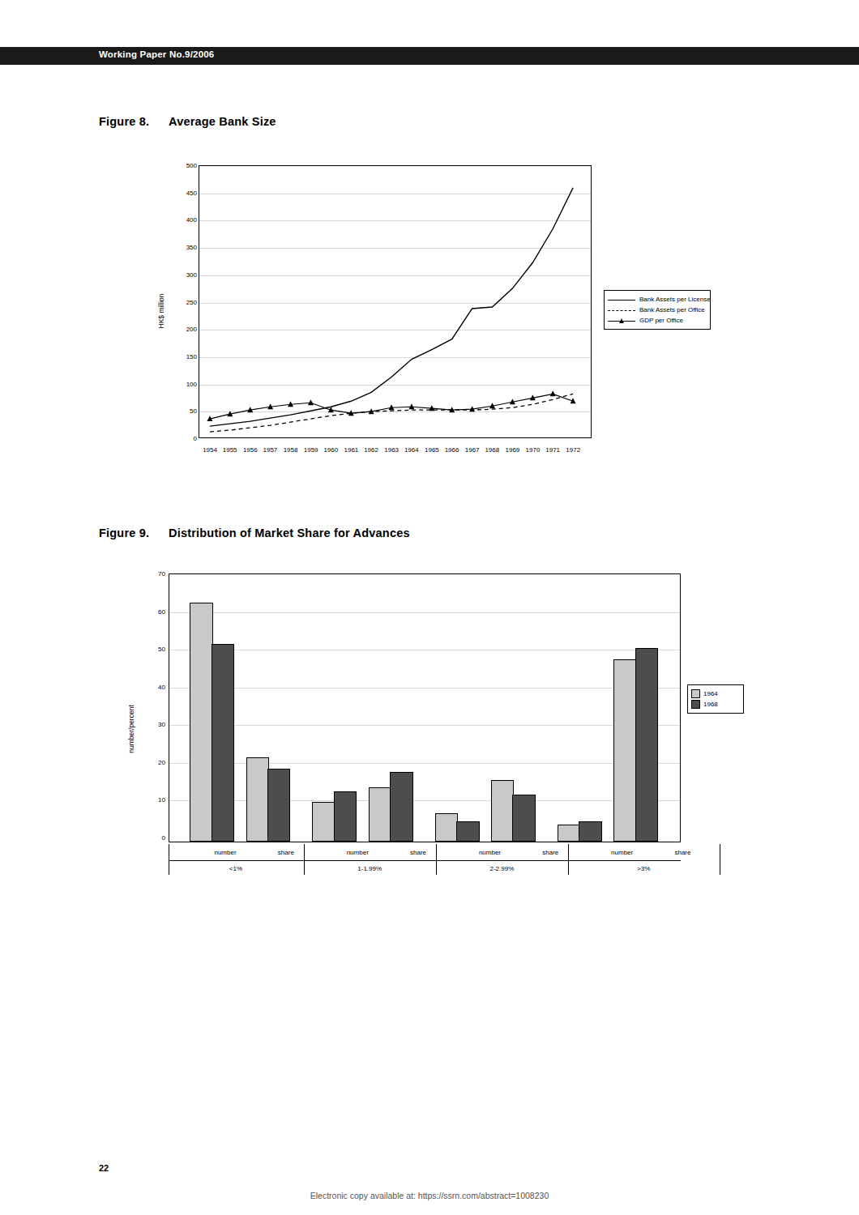Working Paper No.9/2006
Figure 8. Average Bank Size
HK$ million
500
450
400
350
300
250
200
150
100
50
0
1954
1955
1956
1957
1958
1959
1960
1961
1962
1963
1964
1965
1966
1967
1968
1969
1970
1971
1972
Bank Assets per License
Bank Assets per Office
GDP per Office
Figure 9. Distribution of Market Share for Advances
number/percent
70
60
50
40
30
20
10
0
number
share
number
share
number
share
number
share
<1%
1-1.99%
2-2.99%
>3%
1964
1968
22
Electronic copy available at: https://ssrn.com/abstract=1008230